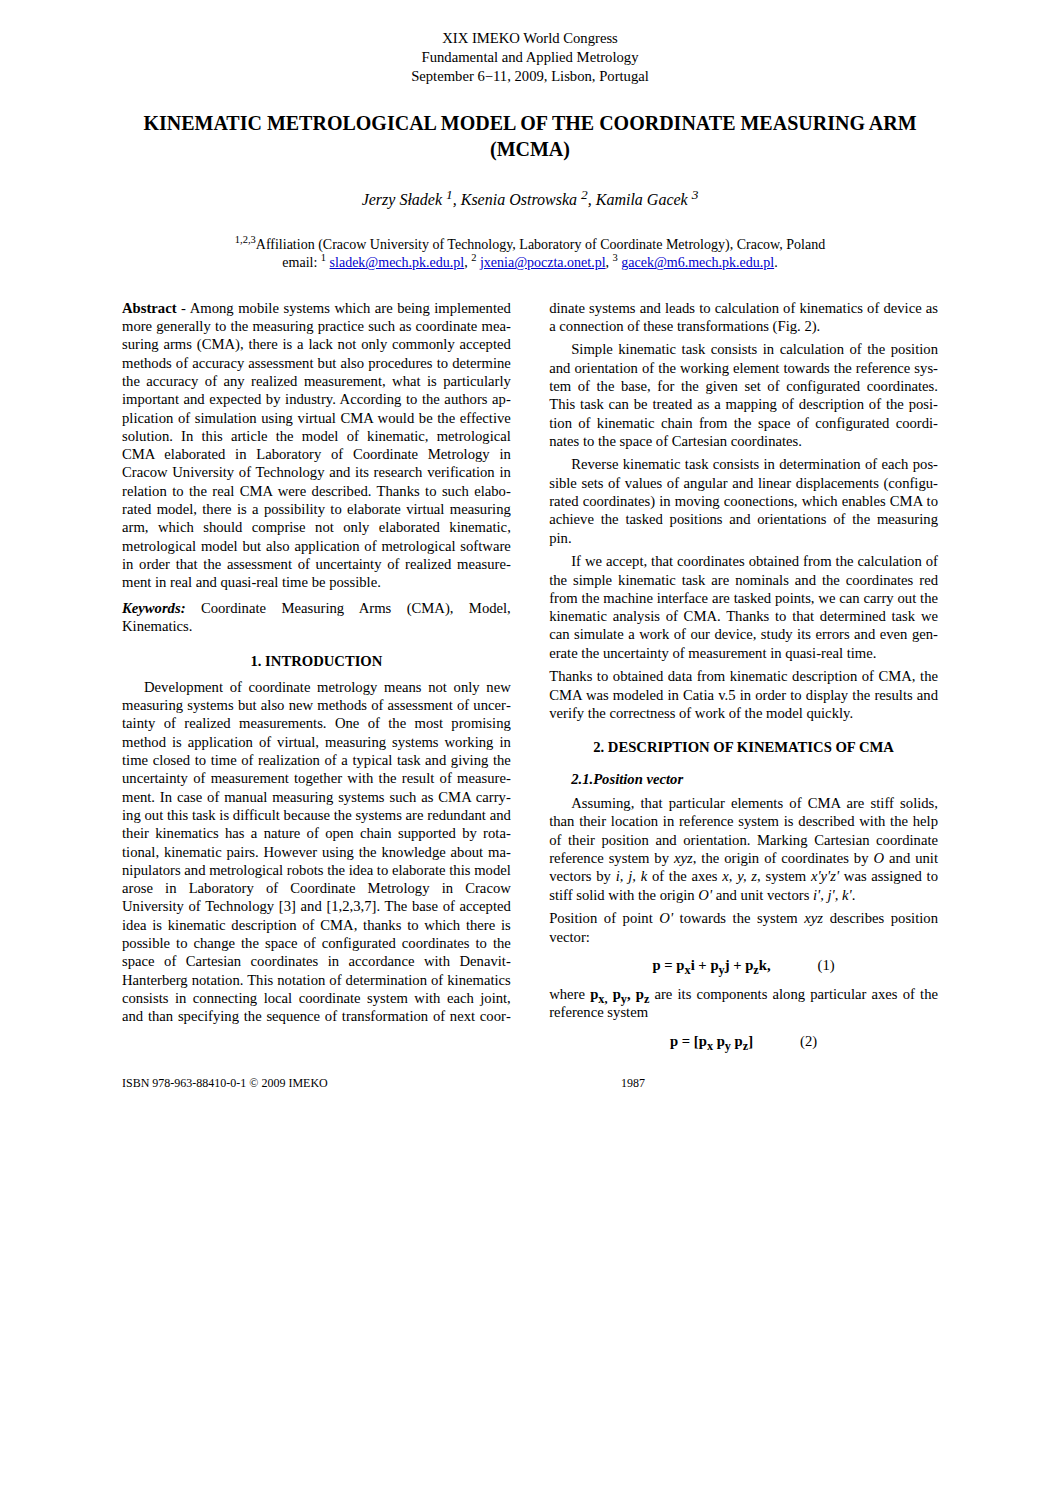XIX IMEKO World Congress
Fundamental and Applied Metrology
September 6−11, 2009, Lisbon, Portugal
KINEMATIC METROLOGICAL MODEL OF THE COORDINATE MEASURING ARM (MCMA)
Jerzy Sładek 1, Ksenia Ostrowska 2, Kamila Gacek 3
1,2,3Affiliation (Cracow University of Technology, Laboratory of Coordinate Metrology), Cracow, Poland
email: 1 sladek@mech.pk.edu.pl, 2 jxenia@poczta.onet.pl, 3 gacek@m6.mech.pk.edu.pl.
Abstract - Among mobile systems which are being implemented more generally to the measuring practice such as coordinate measuring arms (CMA), there is a lack not only commonly accepted methods of accuracy assessment but also procedures to determine the accuracy of any realized measurement, what is particularly important and expected by industry. According to the authors application of simulation using virtual CMA would be the effective solution. In this article the model of kinematic, metrological CMA elaborated in Laboratory of Coordinate Metrology in Cracow University of Technology and its research verification in relation to the real CMA were described. Thanks to such elaborated model, there is a possibility to elaborate virtual measuring arm, which should comprise not only elaborated kinematic, metrological model but also application of metrological software in order that the assessment of uncertainty of realized measurement in real and quasi-real time be possible.
Keywords: Coordinate Measuring Arms (CMA), Model, Kinematics.
1. Introduction
Development of coordinate metrology means not only new measuring systems but also new methods of assessment of uncertainty of realized measurements. One of the most promising method is application of virtual, measuring systems working in time closed to time of realization of a typical task and giving the uncertainty of measurement together with the result of measurement. In case of manual measuring systems such as CMA carrying out this task is difficult because the systems are redundant and their kinematics has a nature of open chain supported by rotational, kinematic pairs. However using the knowledge about manipulators and metrological robots the idea to elaborate this model arose in Laboratory of Coordinate Metrology in Cracow University of Technology [3] and [1,2,3,7]. The base of accepted idea is kinematic description of CMA, thanks to which there is possible to change the space of configurated coordinates to the space of Cartesian coordinates in accordance with Denavit-Hanterberg notation. This notation of determination of kinematics consists in connecting local coordinate system with each joint, and than specifying the sequence of transformation of next coordinate systems and leads to calculation of kinematics of device as a connection of these transformations (Fig. 2).
Simple kinematic task consists in calculation of the position and orientation of the working element towards the reference system of the base, for the given set of configurated coordinates. This task can be treated as a mapping of description of the position of kinematic chain from the space of configurated coordinates to the space of Cartesian coordinates.
Reverse kinematic task consists in determination of each possible sets of values of angular and linear displacements (configurated coordinates) in moving coonections, which enables CMA to achieve the tasked positions and orientations of the measuring pin.
If we accept, that coordinates obtained from the calculation of the simple kinematic task are nominals and the coordinates red from the machine interface are tasked points, we can carry out the kinematic analysis of CMA. Thanks to that determined task we can simulate a work of our device, study its errors and even generate the uncertainty of measurement in quasi-real time.
Thanks to obtained data from kinematic description of CMA, the CMA was modeled in Catia v.5 in order to display the results and verify the correctness of work of the model quickly.
2. Description of kinematics of CMA
2.1.Position vector
Assuming, that particular elements of CMA are stiff solids, than their location in reference system is described with the help of their position and orientation. Marking Cartesian coordinate reference system by xyz, the origin of coordinates by O and unit vectors by i, j, k of the axes x, y, z, system x'y'z' was assigned to stiff solid with the origin O' and unit vectors i', j', k'.
Position of point O' towards the system xyz describes position vector:
p = pxi + pyj + pzk,(1)
where px, py, pz are its components along particular axes of the reference system
p = [px py pz](2)
ISBN 978-963-88410-0-1 © 2009 IMEKO 1987